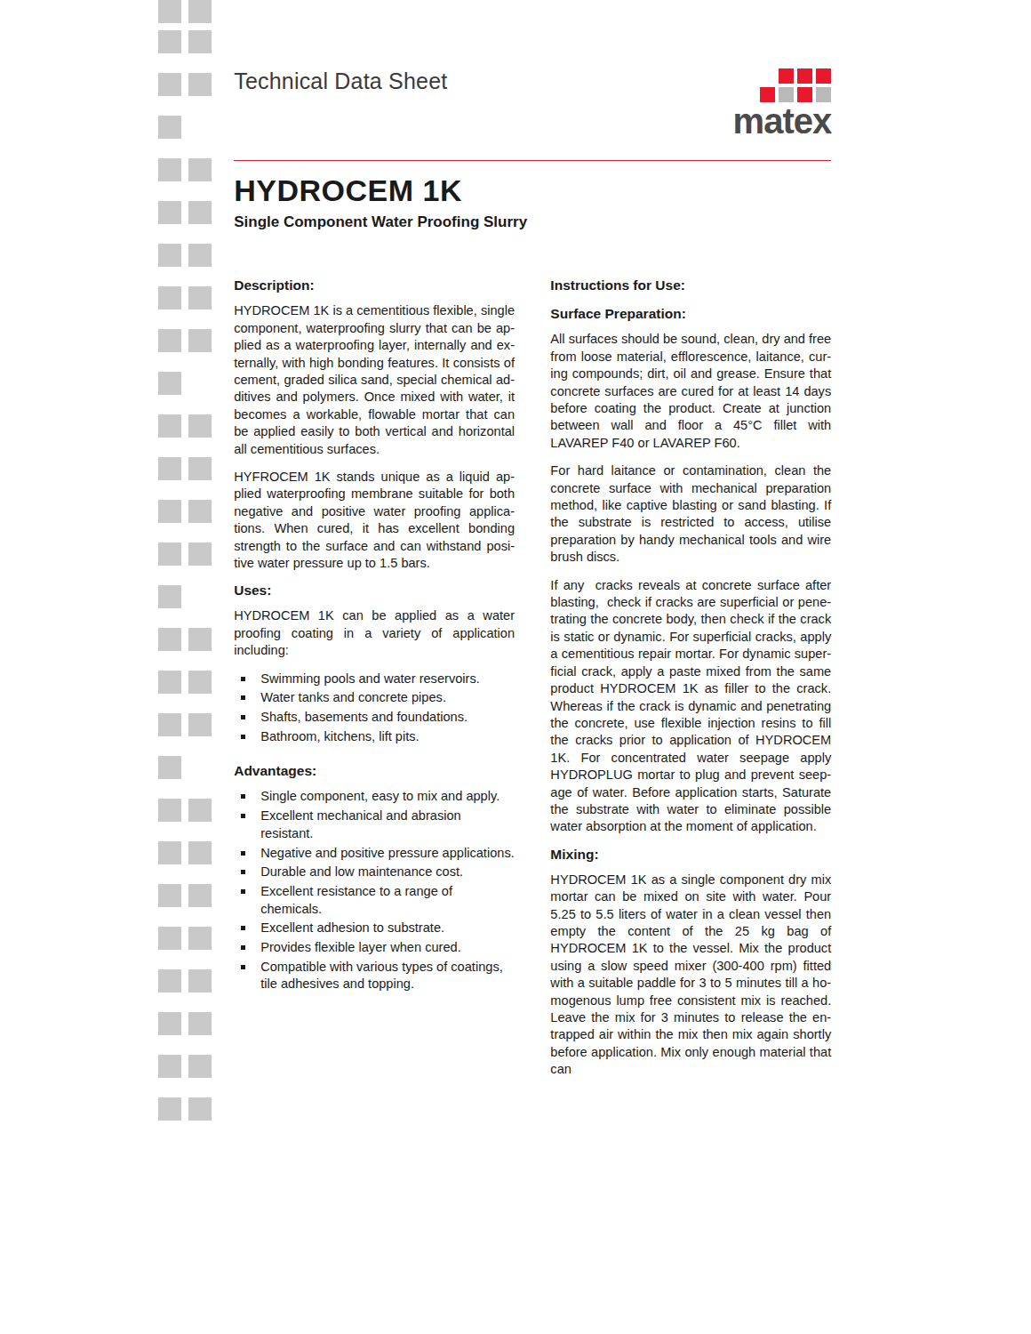matex
Technical Data Sheet
HYDROCEM 1K
Single Component Water Proofing Slurry
Description:
HYDROCEM 1K is a cementitious flexible, single component, waterproofing slurry that can be applied as a waterproofing layer, internally and externally, with high bonding features. It consists of cement, graded silica sand, special chemical additives and polymers. Once mixed with water, it becomes a workable, flowable mortar that can be applied easily to both vertical and horizontal all cementitious surfaces.
HYFROCEM 1K stands unique as a liquid applied waterproofing membrane suitable for both negative and positive water proofing applications. When cured, it has excellent bonding strength to the surface and can withstand positive water pressure up to 1.5 bars.
Uses:
HYDROCEM 1K can be applied as a water proofing coating in a variety of application including:
Swimming pools and water reservoirs.
Water tanks and concrete pipes.
Shafts, basements and foundations.
Bathroom, kitchens, lift pits.
Advantages:
Single component, easy to mix and apply.
Excellent mechanical and abrasion resistant.
Negative and positive pressure applications.
Durable and low maintenance cost.
Excellent resistance to a range of chemicals.
Excellent adhesion to substrate.
Provides flexible layer when cured.
Compatible with various types of coatings, tile adhesives and topping.
Instructions for Use:
Surface Preparation:
All surfaces should be sound, clean, dry and free from loose material, efflorescence, laitance, curing compounds; dirt, oil and grease. Ensure that concrete surfaces are cured for at least 14 days before coating the product. Create at junction between wall and floor a 45°C fillet with LAVAREP F40 or LAVAREP F60.
For hard laitance or contamination, clean the concrete surface with mechanical preparation method, like captive blasting or sand blasting. If the substrate is restricted to access, utilise preparation by handy mechanical tools and wire brush discs.
If any cracks reveals at concrete surface after blasting, check if cracks are superficial or penetrating the concrete body, then check if the crack is static or dynamic. For superficial cracks, apply a cementitious repair mortar. For dynamic superficial crack, apply a paste mixed from the same product HYDROCEM 1K as filler to the crack. Whereas if the crack is dynamic and penetrating the concrete, use flexible injection resins to fill the cracks prior to application of HYDROCEM 1K. For concentrated water seepage apply HYDROPLUG mortar to plug and prevent seepage of water. Before application starts, Saturate the substrate with water to eliminate possible water absorption at the moment of application.
Mixing:
HYDROCEM 1K as a single component dry mix mortar can be mixed on site with water. Pour 5.25 to 5.5 liters of water in a clean vessel then empty the content of the 25 kg bag of HYDROCEM 1K to the vessel. Mix the product using a slow speed mixer (300-400 rpm) fitted with a suitable paddle for 3 to 5 minutes till a homogenous lump free consistent mix is reached. Leave the mix for 3 minutes to release the entrapped air within the mix then mix again shortly before application. Mix only enough material that can